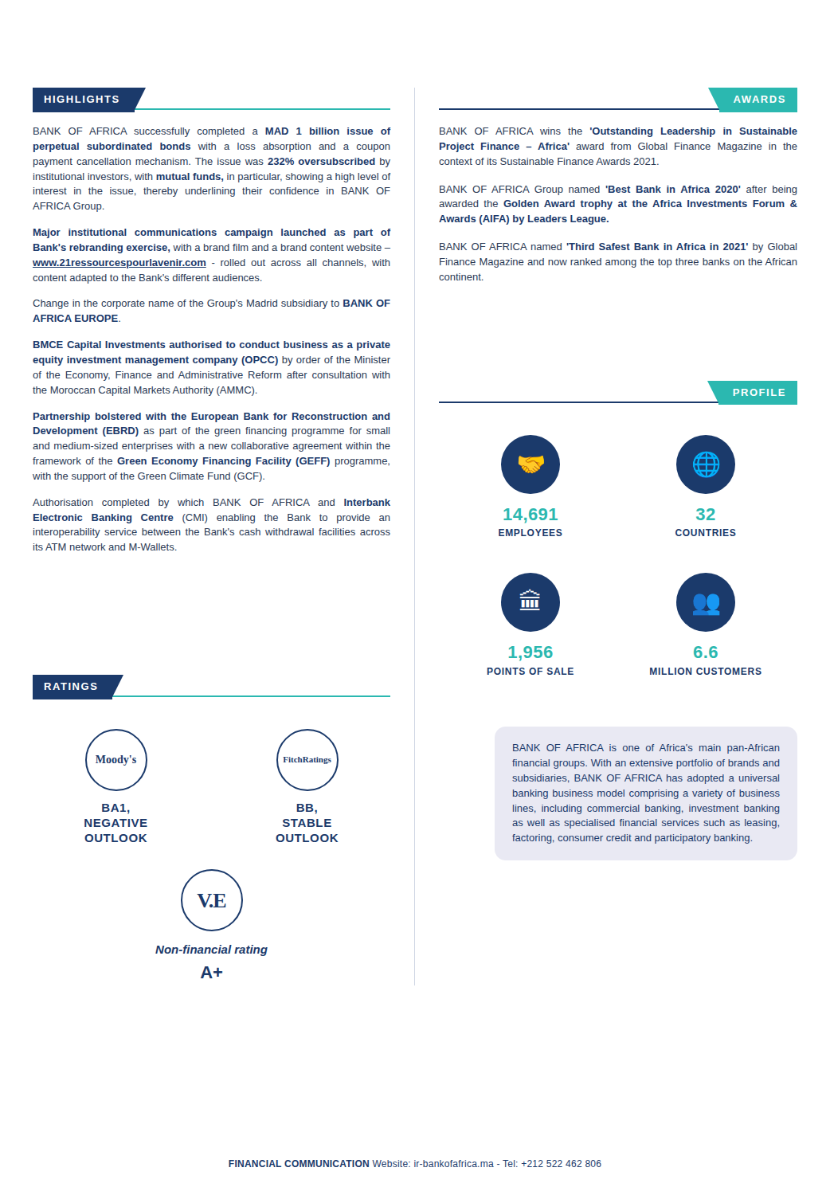HIGHLIGHTS
BANK OF AFRICA successfully completed a MAD 1 billion issue of perpetual subordinated bonds with a loss absorption and a coupon payment cancellation mechanism. The issue was 232% oversubscribed by institutional investors, with mutual funds, in particular, showing a high level of interest in the issue, thereby underlining their confidence in BANK OF AFRICA Group.
Major institutional communications campaign launched as part of Bank's rebranding exercise, with a brand film and a brand content website – www.21ressourcespourlavenir.com - rolled out across all channels, with content adapted to the Bank's different audiences.
Change in the corporate name of the Group's Madrid subsidiary to BANK OF AFRICA EUROPE.
BMCE Capital Investments authorised to conduct business as a private equity investment management company (OPCC) by order of the Minister of the Economy, Finance and Administrative Reform after consultation with the Moroccan Capital Markets Authority (AMMC).
Partnership bolstered with the European Bank for Reconstruction and Development (EBRD) as part of the green financing programme for small and medium-sized enterprises with a new collaborative agreement within the framework of the Green Economy Financing Facility (GEFF) programme, with the support of the Green Climate Fund (GCF).
Authorisation completed by which BANK OF AFRICA and Interbank Electronic Banking Centre (CMI) enabling the Bank to provide an interoperability service between the Bank's cash withdrawal facilities across its ATM network and M-Wallets.
RATINGS
Moody's
BA1,
NEGATIVE
OUTLOOK
FitchRatings
BB,
STABLE
OUTLOOK
V.E
Non-financial rating A+
AWARDS
BANK OF AFRICA wins the 'Outstanding Leadership in Sustainable Project Finance – Africa' award from Global Finance Magazine in the context of its Sustainable Finance Awards 2021.
BANK OF AFRICA Group named 'Best Bank in Africa 2020' after being awarded the Golden Award trophy at the Africa Investments Forum & Awards (AIFA) by Leaders League.
BANK OF AFRICA named 'Third Safest Bank in Africa in 2021' by Global Finance Magazine and now ranked among the top three banks on the African continent.
PROFILE
🤝
14,691
Employees
🌐
32
Countries
🏛
1,956
Points of sale
👥
6.6
Million customers
BANK OF AFRICA is one of Africa's main pan-African financial groups. With an extensive portfolio of brands and subsidiaries, BANK OF AFRICA has adopted a universal banking business model comprising a variety of business lines, including commercial banking, investment banking as well as specialised financial services such as leasing, factoring, consumer credit and participatory banking.
FINANCIAL COMMUNICATION Website: ir-bankofafrica.ma - Tel: +212 522 462 806